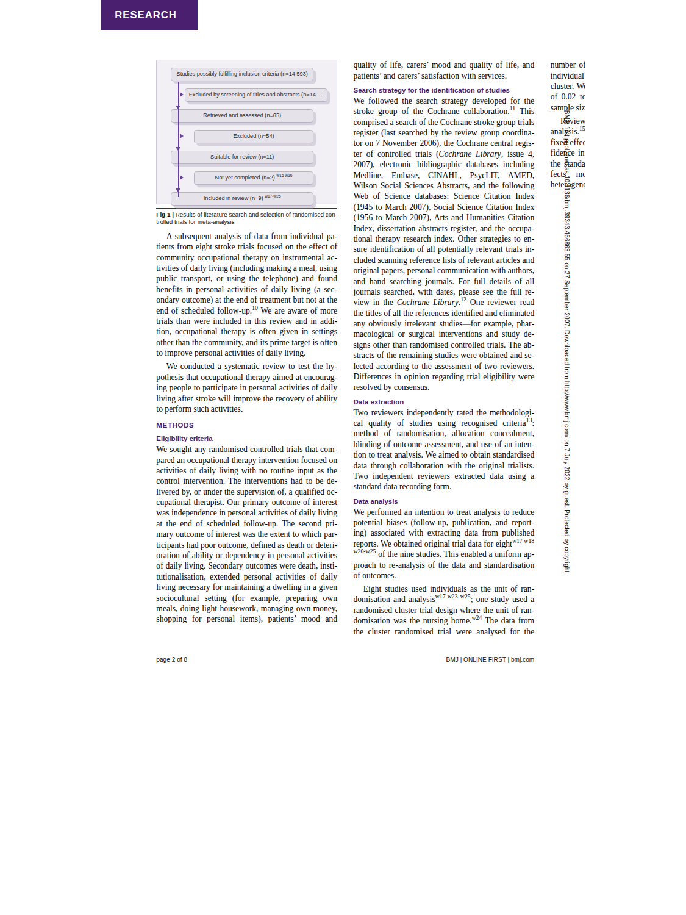RESEARCH
BMJ: first published as 10.1136/bmj.39343.466863.55 on 27 September 2007. Downloaded from http://www.bmj.com/ on 7 July 2022 by guest. Protected by copyright.
Studies possibly fulfilling inclusion criteria (n=14 593)
Excluded by screening of titles and abstracts (n=14 528)
Retrieved and assessed (n=65)
Excluded (n=54)
Suitable for review (n=11)
Not yet completed (n=2) w15 w16
Included in review (n=9) w17-w25
Fig 1 | Results of literature search and selection of randomised controlled trials for meta-analysis
A subsequent analysis of data from individual patients from eight stroke trials focused on the effect of community occupational therapy on instrumental activities of daily living (including making a meal, using public transport, or using the telephone) and found benefits in personal activities of daily living (a secondary outcome) at the end of treatment but not at the end of scheduled follow-up.10 We are aware of more trials than were included in this review and in addition, occupational therapy is often given in settings other than the community, and its prime target is often to improve personal activities of daily living.
We conducted a systematic review to test the hypothesis that occupational therapy aimed at encouraging people to participate in personal activities of daily living after stroke will improve the recovery of ability to perform such activities.
Methods
Eligibility criteria
We sought any randomised controlled trials that compared an occupational therapy intervention focused on activities of daily living with no routine input as the control intervention. The interventions had to be delivered by, or under the supervision of, a qualified occupational therapist. Our primary outcome of interest was independence in personal activities of daily living at the end of scheduled follow-up. The second primary outcome of interest was the extent to which participants had poor outcome, defined as death or deterioration of ability or dependency in personal activities of daily living. Secondary outcomes were death, institutionalisation, extended personal activities of daily living necessary for maintaining a dwelling in a given sociocultural setting (for example, preparing own meals, doing light housework, managing own money, shopping for personal items), patients’ mood and quality of life, carers’ mood and quality of life, and patients’ and carers’ satisfaction with services.
Search strategy for the identification of studies
We followed the search strategy developed for the stroke group of the Cochrane collaboration.11 This comprised a search of the Cochrane stroke group trials register (last searched by the review group coordinator on 7 November 2006), the Cochrane central register of controlled trials (Cochrane Library, issue 4, 2007), electronic bibliographic databases including Medline, Embase, CINAHL, PsycLIT, AMED, Wilson Social Sciences Abstracts, and the following Web of Science databases: Science Citation Index (1945 to March 2007), Social Science Citation Index (1956 to March 2007), Arts and Humanities Citation Index, dissertation abstracts register, and the occupational therapy research index. Other strategies to ensure identification of all potentially relevant trials included scanning reference lists of relevant articles and original papers, personal communication with authors, and hand searching journals. For full details of all journals searched, with dates, please see the full review in the Cochrane Library.12 One reviewer read the titles of all the references identified and eliminated any obviously irrelevant studies—for example, pharmacological or surgical interventions and study designs other than randomised controlled trials. The abstracts of the remaining studies were obtained and selected according to the assessment of two reviewers. Differences in opinion regarding trial eligibility were resolved by consensus.
Data extraction
Two reviewers independently rated the methodological quality of studies using recognised criteria13: method of randomisation, allocation concealment, blinding of outcome assessment, and use of an intention to treat analysis. We aimed to obtain standardised data through collaboration with the original trialists. Two independent reviewers extracted data using a standard data recording form.
Data analysis
We performed an intention to treat analysis to reduce potential biases (follow-up, publication, and reporting) associated with extracting data from published reports. We obtained original trial data for eightw17 w18 w20-w25 of the nine studies. This enabled a uniform approach to re-analysis of the data and standardisation of outcomes.
Eight studies used individuals as the unit of randomisation and analysisw17-w23 w25; one study used a randomised cluster trial design where the unit of randomisation was the nursing home.w24 The data from the cluster randomised trial were analysed for the number of events (participants worse or dead) at the individual level using data for each participant in each cluster. We used an intracluster correlation coefficient of 0.02 to calculate the design effect and effective sample size.14
Review Manager 4.27 was used for the statistical analysis.15 Binary outcomes were analysed with a fixed effect model, as Peto odds ratios with 95% confidence intervals. For continuous outcomes, we used the standardised mean difference with a random effects model to take account of statistical heterogeneity.
page 2 of 8
BMJ | ONLINE FIRST | bmj.com